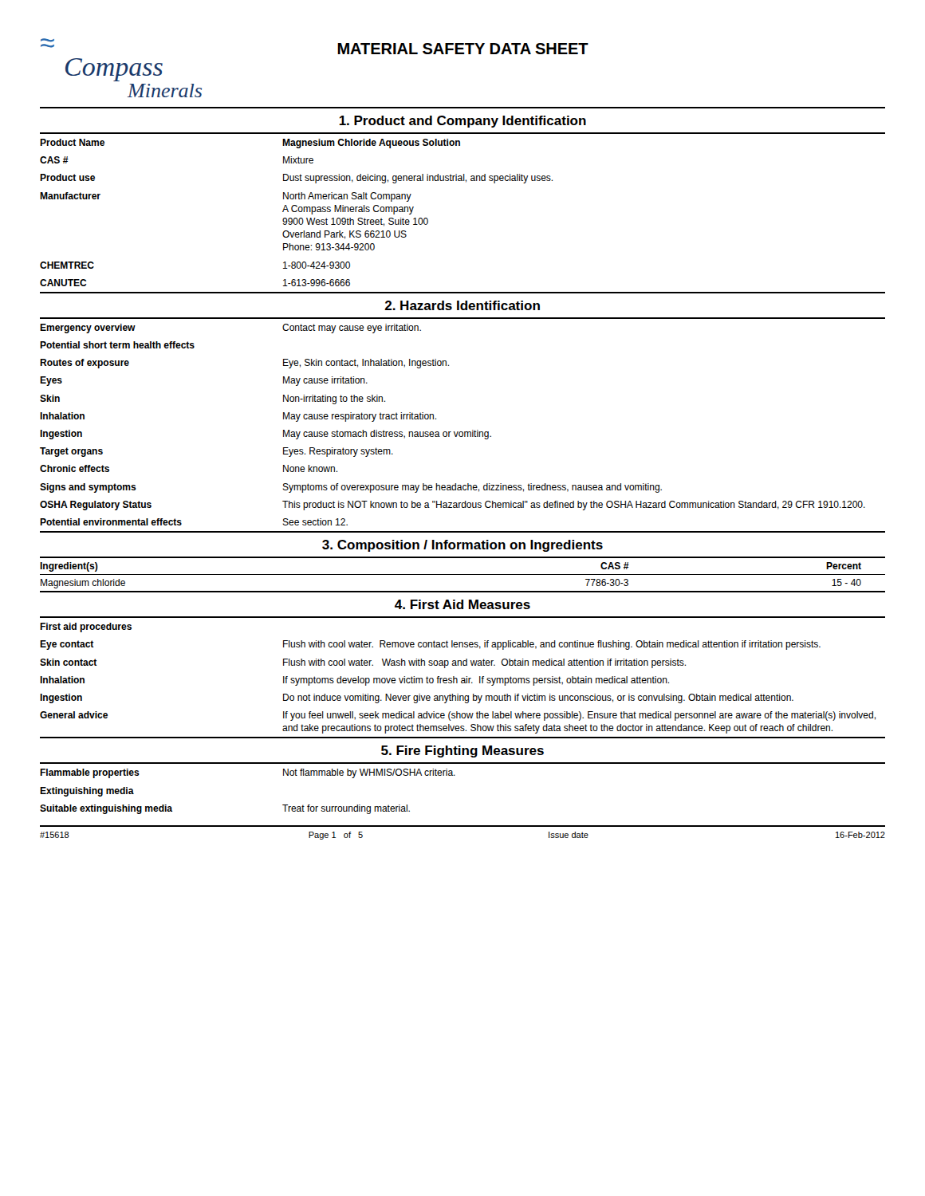≈
Compass
Minerals
MATERIAL SAFETY DATA SHEET
1. Product and Company Identification
| Product Name | Magnesium Chloride Aqueous Solution |
| CAS # | Mixture |
| Product use | Dust supression, deicing, general industrial, and speciality uses. |
| Manufacturer | North American Salt Company A Compass Minerals Company 9900 West 109th Street, Suite 100 Overland Park, KS 66210 US Phone: 913-344-9200 |
| CHEMTREC | 1-800-424-9300 |
| CANUTEC | 1-613-996-6666 |
2. Hazards Identification
| Emergency overview | Contact may cause eye irritation. |
| Potential short term health effects | |
| Routes of exposure | Eye, Skin contact, Inhalation, Ingestion. |
| Eyes | May cause irritation. |
| Skin | Non-irritating to the skin. |
| Inhalation | May cause respiratory tract irritation. |
| Ingestion | May cause stomach distress, nausea or vomiting. |
| Target organs | Eyes. Respiratory system. |
| Chronic effects | None known. |
| Signs and symptoms | Symptoms of overexposure may be headache, dizziness, tiredness, nausea and vomiting. |
| OSHA Regulatory Status | This product is NOT known to be a "Hazardous Chemical" as defined by the OSHA Hazard Communication Standard, 29 CFR 1910.1200. |
| Potential environmental effects | See section 12. |
3. Composition / Information on Ingredients
| Ingredient(s) | CAS # | Percent |
| --- | --- | --- |
| Magnesium chloride | 7786-30-3 | 15 - 40 |
4. First Aid Measures
| First aid procedures | |
| Eye contact | Flush with cool water. Remove contact lenses, if applicable, and continue flushing. Obtain medical attention if irritation persists. |
| Skin contact | Flush with cool water. Wash with soap and water. Obtain medical attention if irritation persists. |
| Inhalation | If symptoms develop move victim to fresh air. If symptoms persist, obtain medical attention. |
| Ingestion | Do not induce vomiting. Never give anything by mouth if victim is unconscious, or is convulsing. Obtain medical attention. |
| General advice | If you feel unwell, seek medical advice (show the label where possible). Ensure that medical personnel are aware of the material(s) involved, and take precautions to protect themselves. Show this safety data sheet to the doctor in attendance. Keep out of reach of children. |
5. Fire Fighting Measures
| Flammable properties | Not flammable by WHMIS/OSHA criteria. |
| Extinguishing media | |
| Suitable extinguishing media | Treat for surrounding material. |
| #15618 | Page 1 of 5 | Issue date | 16-Feb-2012 |